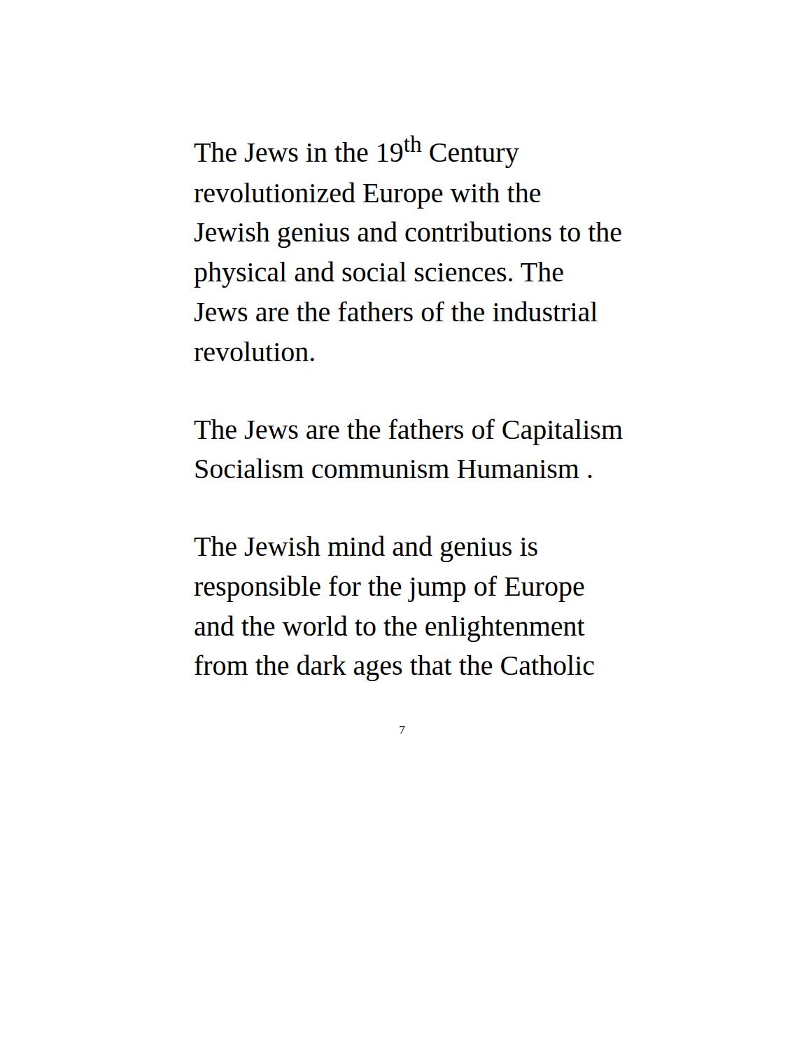The Jews in the 19th Century revolutionized Europe with the Jewish genius and contributions to the physical and social sciences. The Jews are the fathers of the industrial revolution.
The Jews are the fathers of Capitalism Socialism communism Humanism .
The Jewish mind and genius is responsible for the jump of Europe and the world to the enlightenment from the dark ages that the Catholic
7